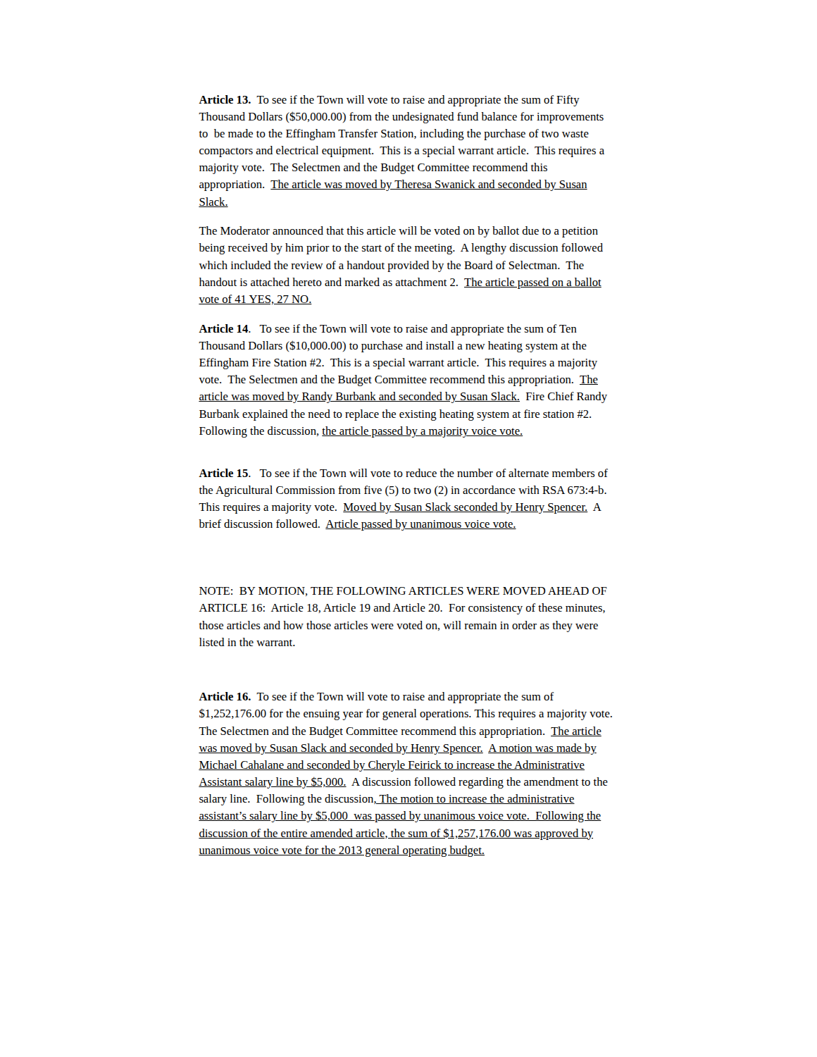Article 13. To see if the Town will vote to raise and appropriate the sum of Fifty Thousand Dollars ($50,000.00) from the undesignated fund balance for improvements to be made to the Effingham Transfer Station, including the purchase of two waste compactors and electrical equipment. This is a special warrant article. This requires a majority vote. The Selectmen and the Budget Committee recommend this appropriation. The article was moved by Theresa Swanick and seconded by Susan Slack.
The Moderator announced that this article will be voted on by ballot due to a petition being received by him prior to the start of the meeting. A lengthy discussion followed which included the review of a handout provided by the Board of Selectman. The handout is attached hereto and marked as attachment 2. The article passed on a ballot vote of 41 YES, 27 NO.
Article 14. To see if the Town will vote to raise and appropriate the sum of Ten Thousand Dollars ($10,000.00) to purchase and install a new heating system at the Effingham Fire Station #2. This is a special warrant article. This requires a majority vote. The Selectmen and the Budget Committee recommend this appropriation. The article was moved by Randy Burbank and seconded by Susan Slack. Fire Chief Randy Burbank explained the need to replace the existing heating system at fire station #2. Following the discussion, the article passed by a majority voice vote.
Article 15. To see if the Town will vote to reduce the number of alternate members of the Agricultural Commission from five (5) to two (2) in accordance with RSA 673:4-b. This requires a majority vote. Moved by Susan Slack seconded by Henry Spencer. A brief discussion followed. Article passed by unanimous voice vote.
NOTE: BY MOTION, THE FOLLOWING ARTICLES WERE MOVED AHEAD OF ARTICLE 16: Article 18, Article 19 and Article 20. For consistency of these minutes, those articles and how those articles were voted on, will remain in order as they were listed in the warrant.
Article 16. To see if the Town will vote to raise and appropriate the sum of $1,252,176.00 for the ensuing year for general operations. This requires a majority vote. The Selectmen and the Budget Committee recommend this appropriation. The article was moved by Susan Slack and seconded by Henry Spencer. A motion was made by Michael Cahalane and seconded by Cheryle Feirick to increase the Administrative Assistant salary line by $5,000. A discussion followed regarding the amendment to the salary line. Following the discussion, The motion to increase the administrative assistant’s salary line by $5,000 was passed by unanimous voice vote. Following the discussion of the entire amended article, the sum of $1,257,176.00 was approved by unanimous voice vote for the 2013 general operating budget.